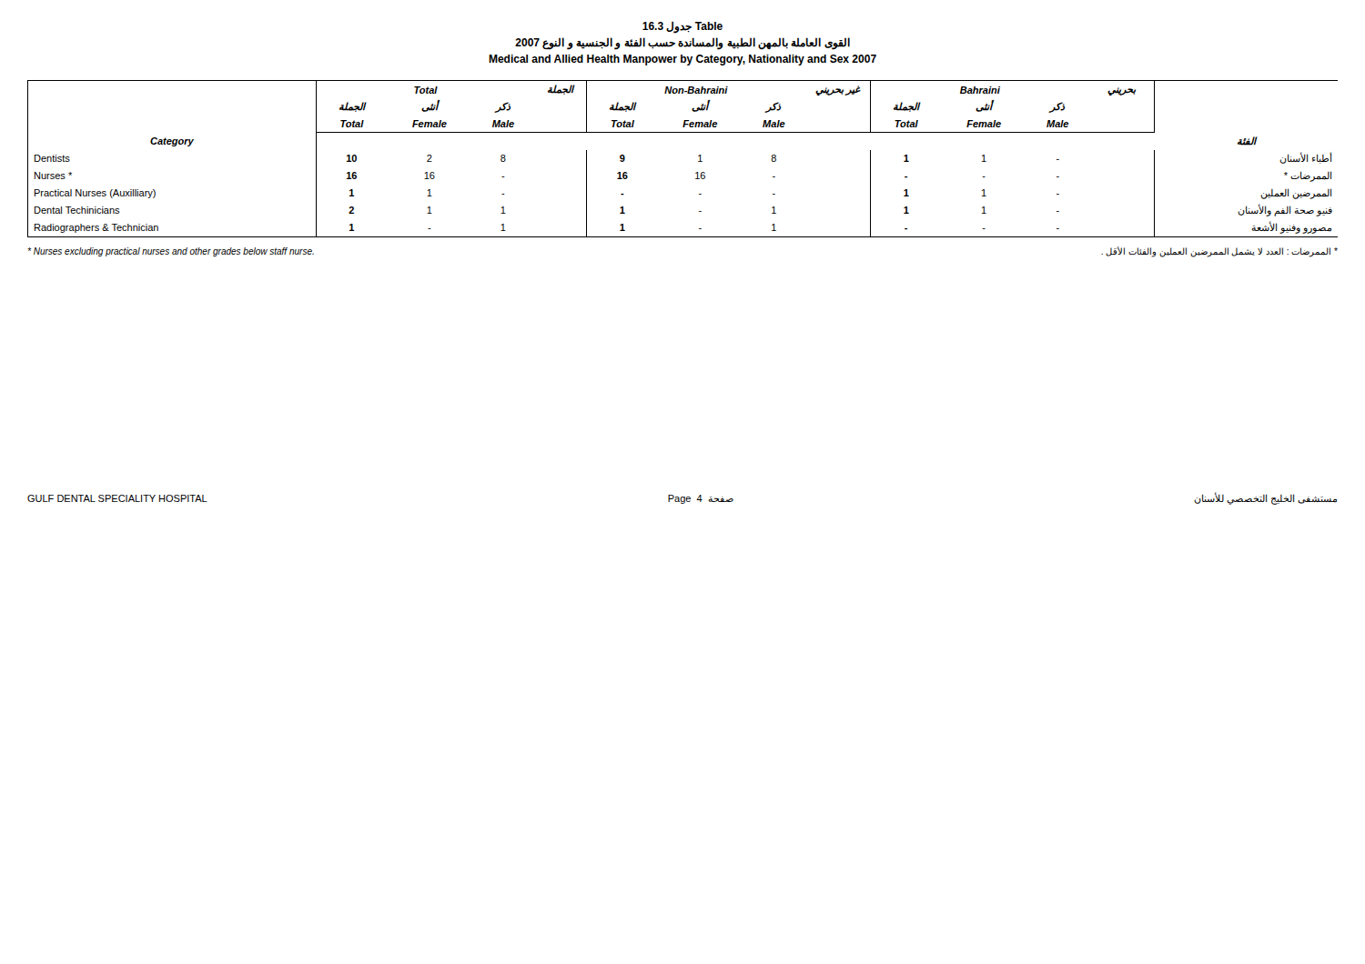جدول 16.3 Table
القوى العاملة بالمهن الطبية والمساندة حسب الفئة و الجنسية و النوع 2007
Medical and Allied Health Manpower by Category, Nationality and Sex 2007
| | Total | الجملة | Non-Bahraini | غير بحريني | Bahraini | بحريني | |
| --- | --- | --- | --- | --- | --- | --- | --- |
| الجملة | أنثى | ذكر | | الجملة | أنثى | ذكر | | الجملة | أنثى | ذكر | |
| Total | Female | Male | | Total | Female | Male | | Total | Female | Male | |
| Category | | الفئة |
| Dentists | 10 | 2 | 8 | | 9 | 1 | 8 | | 1 | 1 | - | | أطباء الأسنان |
| Nurses * | 16 | 16 | - | | 16 | 16 | - | | - | - | - | | الممرضات * |
| Practical Nurses (Auxilliary) | 1 | 1 | - | | - | - | - | | 1 | 1 | - | | الممرضين العملين |
| Dental Techinicians | 2 | 1 | 1 | | 1 | - | 1 | | 1 | 1 | - | | فنيو صحة الفم والأسنان |
| Radiographers & Technician | 1 | - | 1 | | 1 | - | 1 | | - | - | - | | مصورو وفنيو الأشعة |
* Nurses excluding practical nurses and other grades below staff nurse.
* الممرضات : العدد لا يشمل الممرضين العملين والفئات الأقل .
GULF DENTAL SPECIALITY HOSPITAL
Page 4 صفحة
مستشفى الخليج التخصصي للأسنان